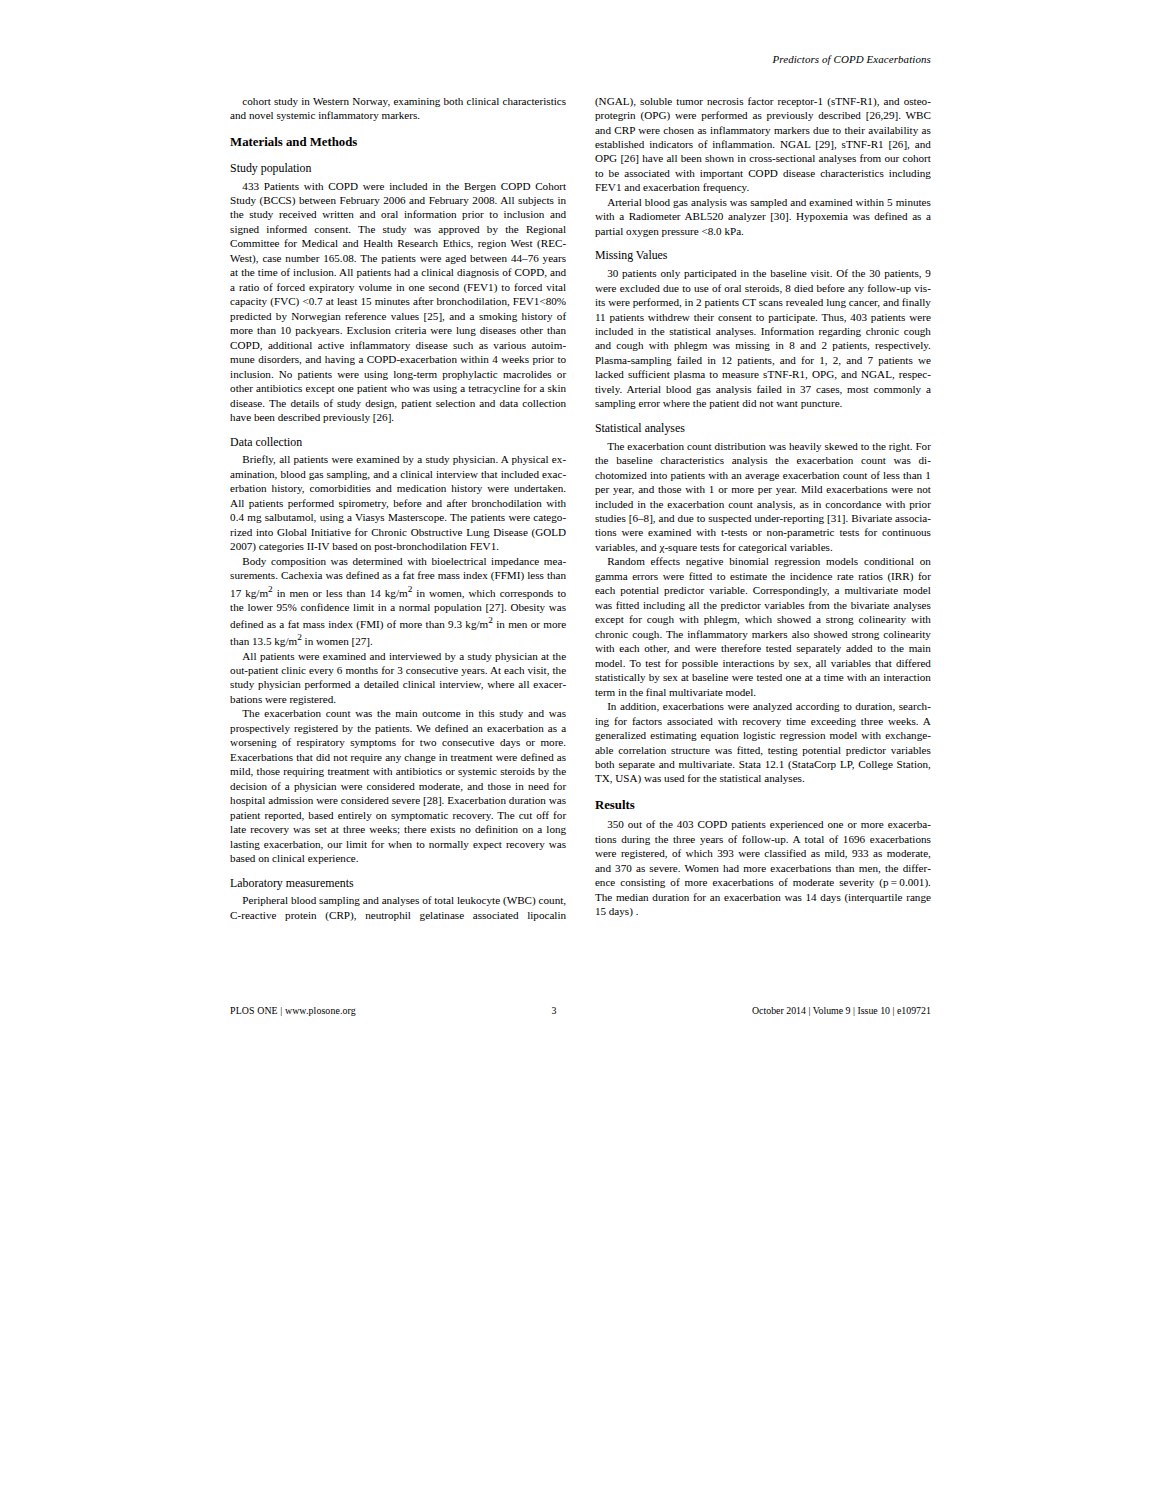Predictors of COPD Exacerbations
cohort study in Western Norway, examining both clinical characteristics and novel systemic inflammatory markers.
Materials and Methods
Study population
433 Patients with COPD were included in the Bergen COPD Cohort Study (BCCS) between February 2006 and February 2008. All subjects in the study received written and oral information prior to inclusion and signed informed consent. The study was approved by the Regional Committee for Medical and Health Research Ethics, region West (REC-West), case number 165.08. The patients were aged between 44–76 years at the time of inclusion. All patients had a clinical diagnosis of COPD, and a ratio of forced expiratory volume in one second (FEV1) to forced vital capacity (FVC) <0.7 at least 15 minutes after bronchodilation, FEV1<80% predicted by Norwegian reference values [25], and a smoking history of more than 10 packyears. Exclusion criteria were lung diseases other than COPD, additional active inflammatory disease such as various autoimmune disorders, and having a COPD-exacerbation within 4 weeks prior to inclusion. No patients were using long-term prophylactic macrolides or other antibiotics except one patient who was using a tetracycline for a skin disease. The details of study design, patient selection and data collection have been described previously [26].
Data collection
Briefly, all patients were examined by a study physician. A physical examination, blood gas sampling, and a clinical interview that included exacerbation history, comorbidities and medication history were undertaken. All patients performed spirometry, before and after bronchodilation with 0.4 mg salbutamol, using a Viasys Masterscope. The patients were categorized into Global Initiative for Chronic Obstructive Lung Disease (GOLD 2007) categories II-IV based on post-bronchodilation FEV1.
Body composition was determined with bioelectrical impedance measurements. Cachexia was defined as a fat free mass index (FFMI) less than 17 kg/m2 in men or less than 14 kg/m2 in women, which corresponds to the lower 95% confidence limit in a normal population [27]. Obesity was defined as a fat mass index (FMI) of more than 9.3 kg/m2 in men or more than 13.5 kg/m2 in women [27].
All patients were examined and interviewed by a study physician at the out-patient clinic every 6 months for 3 consecutive years. At each visit, the study physician performed a detailed clinical interview, where all exacerbations were registered.
The exacerbation count was the main outcome in this study and was prospectively registered by the patients. We defined an exacerbation as a worsening of respiratory symptoms for two consecutive days or more. Exacerbations that did not require any change in treatment were defined as mild, those requiring treatment with antibiotics or systemic steroids by the decision of a physician were considered moderate, and those in need for hospital admission were considered severe [28]. Exacerbation duration was patient reported, based entirely on symptomatic recovery. The cut off for late recovery was set at three weeks; there exists no definition on a long lasting exacerbation, our limit for when to normally expect recovery was based on clinical experience.
Laboratory measurements
Peripheral blood sampling and analyses of total leukocyte (WBC) count, C-reactive protein (CRP), neutrophil gelatinase associated lipocalin (NGAL), soluble tumor necrosis factor receptor-1 (sTNF-R1), and osteoprotegrin (OPG) were performed as previously described [26,29]. WBC and CRP were chosen as inflammatory markers due to their availability as established indicators of inflammation. NGAL [29], sTNF-R1 [26], and OPG [26] have all been shown in cross-sectional analyses from our cohort to be associated with important COPD disease characteristics including FEV1 and exacerbation frequency.
Arterial blood gas analysis was sampled and examined within 5 minutes with a Radiometer ABL520 analyzer [30]. Hypoxemia was defined as a partial oxygen pressure <8.0 kPa.
Missing Values
30 patients only participated in the baseline visit. Of the 30 patients, 9 were excluded due to use of oral steroids, 8 died before any follow-up visits were performed, in 2 patients CT scans revealed lung cancer, and finally 11 patients withdrew their consent to participate. Thus, 403 patients were included in the statistical analyses. Information regarding chronic cough and cough with phlegm was missing in 8 and 2 patients, respectively. Plasma-sampling failed in 12 patients, and for 1, 2, and 7 patients we lacked sufficient plasma to measure sTNF-R1, OPG, and NGAL, respectively. Arterial blood gas analysis failed in 37 cases, most commonly a sampling error where the patient did not want puncture.
Statistical analyses
The exacerbation count distribution was heavily skewed to the right. For the baseline characteristics analysis the exacerbation count was dichotomized into patients with an average exacerbation count of less than 1 per year, and those with 1 or more per year. Mild exacerbations were not included in the exacerbation count analysis, as in concordance with prior studies [6–8], and due to suspected under-reporting [31]. Bivariate associations were examined with t-tests or non-parametric tests for continuous variables, and χ-square tests for categorical variables.
Random effects negative binomial regression models conditional on gamma errors were fitted to estimate the incidence rate ratios (IRR) for each potential predictor variable. Correspondingly, a multivariate model was fitted including all the predictor variables from the bivariate analyses except for cough with phlegm, which showed a strong colinearity with chronic cough. The inflammatory markers also showed strong colinearity with each other, and were therefore tested separately added to the main model. To test for possible interactions by sex, all variables that differed statistically by sex at baseline were tested one at a time with an interaction term in the final multivariate model.
In addition, exacerbations were analyzed according to duration, searching for factors associated with recovery time exceeding three weeks. A generalized estimating equation logistic regression model with exchangeable correlation structure was fitted, testing potential predictor variables both separate and multivariate. Stata 12.1 (StataCorp LP, College Station, TX, USA) was used for the statistical analyses.
Results
350 out of the 403 COPD patients experienced one or more exacerbations during the three years of follow-up. A total of 1696 exacerbations were registered, of which 393 were classified as mild, 933 as moderate, and 370 as severe. Women had more exacerbations than men, the difference consisting of more exacerbations of moderate severity (p = 0.001). The median duration for an exacerbation was 14 days (interquartile range 15 days) .
PLOS ONE | www.plosone.org
3
October 2014 | Volume 9 | Issue 10 | e109721